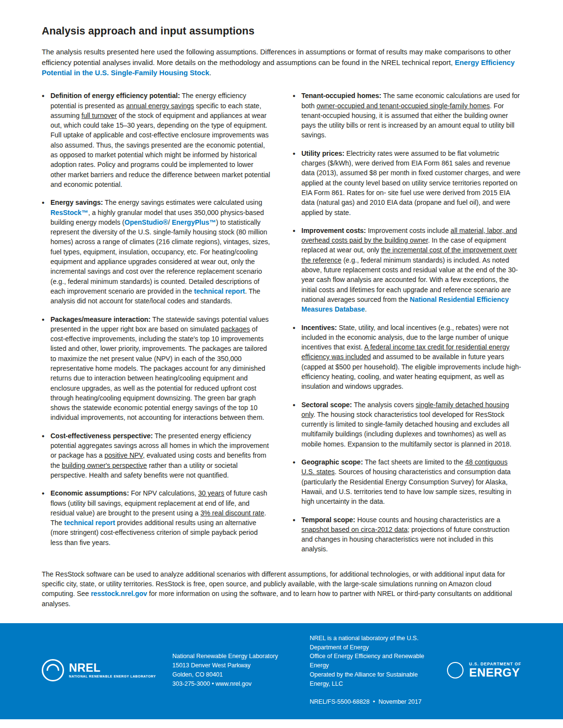Analysis approach and input assumptions
The analysis results presented here used the following assumptions. Differences in assumptions or format of results may make comparisons to other efficiency potential analyses invalid. More details on the methodology and assumptions can be found in the NREL technical report, Energy Efficiency Potential in the U.S. Single-Family Housing Stock.
Definition of energy efficiency potential: The energy efficiency potential is presented as annual energy savings specific to each state, assuming full turnover of the stock of equipment and appliances at wear out, which could take 15–30 years, depending on the type of equipment. Full uptake of applicable and cost-effective enclosure improvements was also assumed. Thus, the savings presented are the economic potential, as opposed to market potential which might be informed by historical adoption rates. Policy and programs could be implemented to lower other market barriers and reduce the difference between market potential and economic potential.
Energy savings: The energy savings estimates were calculated using ResStock™, a highly granular model that uses 350,000 physics-based building energy models (OpenStudio®/ EnergyPlus™) to statistically represent the diversity of the U.S. single-family housing stock (80 million homes) across a range of climates (216 climate regions), vintages, sizes, fuel types, equipment, insulation, occupancy, etc. For heating/cooling equipment and appliance upgrades considered at wear out, only the incremental savings and cost over the reference replacement scenario (e.g., federal minimum standards) is counted. Detailed descriptions of each improvement scenario are provided in the technical report. The analysis did not account for state/local codes and standards.
Packages/measure interaction: The statewide savings potential values presented in the upper right box are based on simulated packages of cost-effective improvements, including the state's top 10 improvements listed and other, lower priority, improvements. The packages are tailored to maximize the net present value (NPV) in each of the 350,000 representative home models. The packages account for any diminished returns due to interaction between heating/cooling equipment and enclosure upgrades, as well as the potential for reduced upfront cost through heating/cooling equipment downsizing. The green bar graph shows the statewide economic potential energy savings of the top 10 individual improvements, not accounting for interactions between them.
Cost-effectiveness perspective: The presented energy efficiency potential aggregates savings across all homes in which the improvement or package has a positive NPV, evaluated using costs and benefits from the building owner's perspective rather than a utility or societal perspective. Health and safety benefits were not quantified.
Economic assumptions: For NPV calculations, 30 years of future cash flows (utility bill savings, equipment replacement at end of life, and residual value) are brought to the present using a 3% real discount rate. The technical report provides additional results using an alternative (more stringent) cost-effectiveness criterion of simple payback period less than five years.
Tenant-occupied homes: The same economic calculations are used for both owner-occupied and tenant-occupied single-family homes. For tenant-occupied housing, it is assumed that either the building owner pays the utility bills or rent is increased by an amount equal to utility bill savings.
Utility prices: Electricity rates were assumed to be flat volumetric charges ($/kWh), were derived from EIA Form 861 sales and revenue data (2013), assumed $8 per month in fixed customer charges, and were applied at the county level based on utility service territories reported on EIA Form 861. Rates for on- site fuel use were derived from 2015 EIA data (natural gas) and 2010 EIA data (propane and fuel oil), and were applied by state.
Improvement costs: Improvement costs include all material, labor, and overhead costs paid by the building owner. In the case of equipment replaced at wear out, only the incremental cost of the improvement over the reference (e.g., federal minimum standards) is included. As noted above, future replacement costs and residual value at the end of the 30-year cash flow analysis are accounted for. With a few exceptions, the initial costs and lifetimes for each upgrade and reference scenario are national averages sourced from the National Residential Efficiency Measures Database.
Incentives: State, utility, and local incentives (e.g., rebates) were not included in the economic analysis, due to the large number of unique incentives that exist. A federal income tax credit for residential energy efficiency was included and assumed to be available in future years (capped at $500 per household). The eligible improvements include high-efficiency heating, cooling, and water heating equipment, as well as insulation and windows upgrades.
Sectoral scope: The analysis covers single-family detached housing only. The housing stock characteristics tool developed for ResStock currently is limited to single-family detached housing and excludes all multifamily buildings (including duplexes and townhomes) as well as mobile homes. Expansion to the multifamily sector is planned in 2018.
Geographic scope: The fact sheets are limited to the 48 contiguous U.S. states. Sources of housing characteristics and consumption data (particularly the Residential Energy Consumption Survey) for Alaska, Hawaii, and U.S. territories tend to have low sample sizes, resulting in high uncertainty in the data.
Temporal scope: House counts and housing characteristics are a snapshot based on circa-2012 data; projections of future construction and changes in housing characteristics were not included in this analysis.
The ResStock software can be used to analyze additional scenarios with different assumptions, for additional technologies, or with additional input data for specific city, state, or utility territories. ResStock is free, open source, and publicly available, with the large-scale simulations running on Amazon cloud computing. See resstock.nrel.gov for more information on using the software, and to learn how to partner with NREL or third-party consultants on additional analyses.
NREL NATIONAL RENEWABLE ENERGY LABORATORY
National Renewable Energy Laboratory
15013 Denver West Parkway
Golden, CO 80401
303-275-3000 • www.nrel.gov
NREL is a national laboratory of the U.S. Department of Energy
Office of Energy Efficiency and Renewable Energy
Operated by the Alliance for Sustainable Energy, LLC
NREL/FS-5500-68828 • November 2017
U.S. DEPARTMENT OF ENERGY